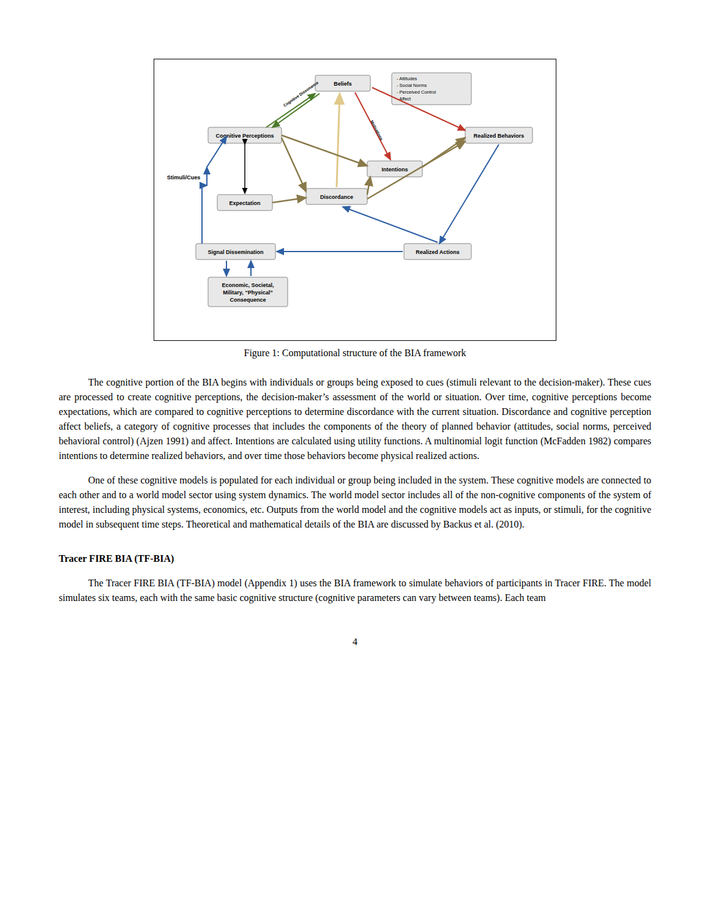Beliefs - Attitudes - Social Norms - Perceived Control - Affect Cognitive Perceptions Realized Behaviors Intentions Discordance Expectation Signal Dissemination Realized Actions Economic, Societal, Military, “Physical” Consequence Stimuli/Cues Cognitive Dissonance Motivations
Figure 1: Computational structure of the BIA framework
The cognitive portion of the BIA begins with individuals or groups being exposed to cues (stimuli relevant to the decision-maker). These cues are processed to create cognitive perceptions, the decision-maker’s assessment of the world or situation. Over time, cognitive perceptions become expectations, which are compared to cognitive perceptions to determine discordance with the current situation. Discordance and cognitive perception affect beliefs, a category of cognitive processes that includes the components of the theory of planned behavior (attitudes, social norms, perceived behavioral control) (Ajzen 1991) and affect. Intentions are calculated using utility functions. A multinomial logit function (McFadden 1982) compares intentions to determine realized behaviors, and over time those behaviors become physical realized actions.
One of these cognitive models is populated for each individual or group being included in the system. These cognitive models are connected to each other and to a world model sector using system dynamics. The world model sector includes all of the non-cognitive components of the system of interest, including physical systems, economics, etc. Outputs from the world model and the cognitive models act as inputs, or stimuli, for the cognitive model in subsequent time steps. Theoretical and mathematical details of the BIA are discussed by Backus et al. (2010).
Tracer FIRE BIA (TF-BIA)
The Tracer FIRE BIA (TF-BIA) model (Appendix 1) uses the BIA framework to simulate behaviors of participants in Tracer FIRE. The model simulates six teams, each with the same basic cognitive structure (cognitive parameters can vary between teams). Each team
4